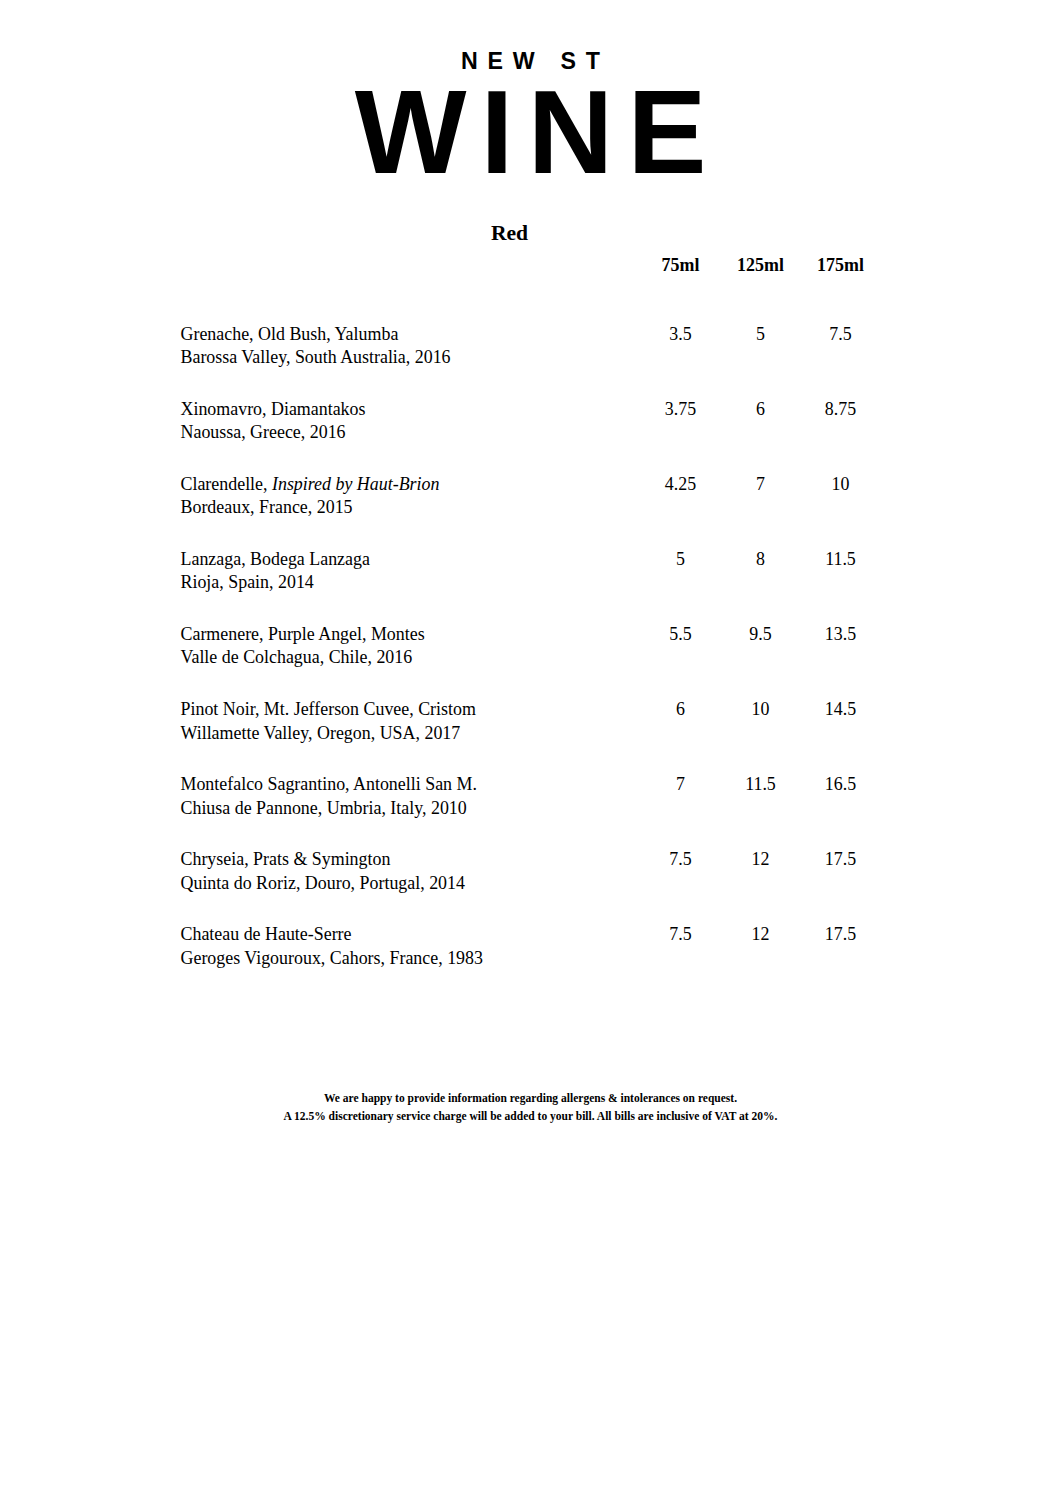New St
Wine
Red
| | 75ml | 125ml | 175ml |
| --- | --- | --- | --- |
| Grenache, Old Bush, Yalumba Barossa Valley, South Australia, 2016 | 3.5 | 5 | 7.5 |
| Xinomavro, Diamantakos Naoussa, Greece, 2016 | 3.75 | 6 | 8.75 |
| Clarendelle, Inspired by Haut-Brion Bordeaux, France, 2015 | 4.25 | 7 | 10 |
| Lanzaga, Bodega Lanzaga Rioja, Spain, 2014 | 5 | 8 | 11.5 |
| Carmenere, Purple Angel, Montes Valle de Colchagua, Chile, 2016 | 5.5 | 9.5 | 13.5 |
| Pinot Noir, Mt. Jefferson Cuvee, Cristom Willamette Valley, Oregon, USA, 2017 | 6 | 10 | 14.5 |
| Montefalco Sagrantino, Antonelli San M. Chiusa de Pannone, Umbria, Italy, 2010 | 7 | 11.5 | 16.5 |
| Chryseia, Prats & Symington Quinta do Roriz, Douro, Portugal, 2014 | 7.5 | 12 | 17.5 |
| Chateau de Haute-Serre Geroges Vigouroux, Cahors, France, 1983 | 7.5 | 12 | 17.5 |
We are happy to provide information regarding allergens & intolerances on request.
A 12.5% discretionary service charge will be added to your bill. All bills are inclusive of VAT at 20%.